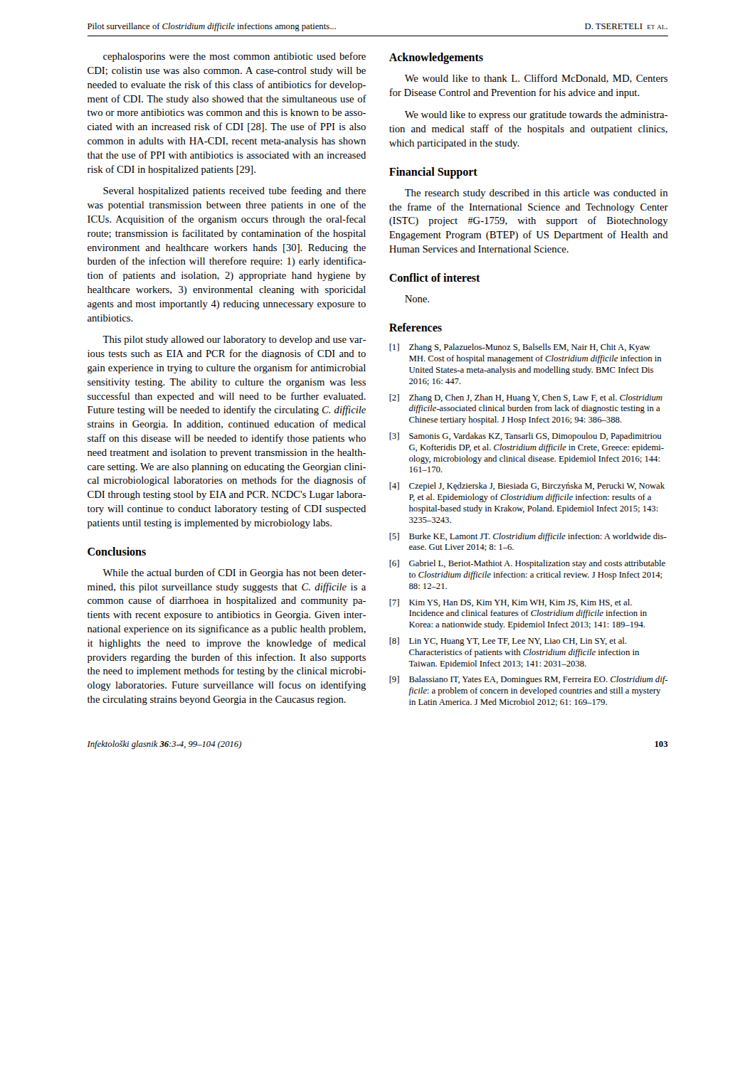Pilot surveillance of Clostridium difficile infections among patients... D. TSERETELI et al.
cephalosporins were the most common antibiotic used before CDI; colistin use was also common. A case-control study will be needed to evaluate the risk of this class of antibiotics for development of CDI. The study also showed that the simultaneous use of two or more antibiotics was common and this is known to be associated with an increased risk of CDI [28]. The use of PPI is also common in adults with HA-CDI, recent meta-analysis has shown that the use of PPI with antibiotics is associated with an increased risk of CDI in hospitalized patients [29].
Several hospitalized patients received tube feeding and there was potential transmission between three patients in one of the ICUs. Acquisition of the organism occurs through the oral-fecal route; transmission is facilitated by contamination of the hospital environment and healthcare workers hands [30]. Reducing the burden of the infection will therefore require: 1) early identification of patients and isolation, 2) appropriate hand hygiene by healthcare workers, 3) environmental cleaning with sporicidal agents and most importantly 4) reducing unnecessary exposure to antibiotics.
This pilot study allowed our laboratory to develop and use various tests such as EIA and PCR for the diagnosis of CDI and to gain experience in trying to culture the organism for antimicrobial sensitivity testing. The ability to culture the organism was less successful than expected and will need to be further evaluated. Future testing will be needed to identify the circulating C. difficile strains in Georgia. In addition, continued education of medical staff on this disease will be needed to identify those patients who need treatment and isolation to prevent transmission in the healthcare setting. We are also planning on educating the Georgian clinical microbiological laboratories on methods for the diagnosis of CDI through testing stool by EIA and PCR. NCDC's Lugar laboratory will continue to conduct laboratory testing of CDI suspected patients until testing is implemented by microbiology labs.
Conclusions
While the actual burden of CDI in Georgia has not been determined, this pilot surveillance study suggests that C. difficile is a common cause of diarrhoea in hospitalized and community patients with recent exposure to antibiotics in Georgia. Given international experience on its significance as a public health problem, it highlights the need to improve the knowledge of medical providers regarding the burden of this infection. It also supports the need to implement methods for testing by the clinical microbiology laboratories. Future surveillance will focus on identifying the circulating strains beyond Georgia in the Caucasus region.
Acknowledgements
We would like to thank L. Clifford McDonald, MD, Centers for Disease Control and Prevention for his advice and input.
We would like to express our gratitude towards the administration and medical staff of the hospitals and outpatient clinics, which participated in the study.
Financial Support
The research study described in this article was conducted in the frame of the International Science and Technology Center (ISTC) project #G-1759, with support of Biotechnology Engagement Program (BTEP) of US Department of Health and Human Services and International Science.
Conflict of interest
None.
References
Zhang S, Palazuelos-Munoz S, Balsells EM, Nair H, Chit A, Kyaw MH. Cost of hospital management of Clostridium difficile infection in United States-a meta-analysis and modelling study. BMC Infect Dis 2016; 16: 447.
Zhang D, Chen J, Zhan H, Huang Y, Chen S, Law F, et al. Clostridium difficile-associated clinical burden from lack of diagnostic testing in a Chinese tertiary hospital. J Hosp Infect 2016; 94: 386–388.
Samonis G, Vardakas KZ, Tansarli GS, Dimopoulou D, Papadimitriou G, Kofteridis DP, et al. Clostridium difficile in Crete, Greece: epidemiology, microbiology and clinical disease. Epidemiol Infect 2016; 144: 161–170.
Czepiel J, Kędzierska J, Biesiada G, Birczyńska M, Perucki W, Nowak P, et al. Epidemiology of Clostridium difficile infection: results of a hospital-based study in Krakow, Poland. Epidemiol Infect 2015; 143: 3235–3243.
Burke KE, Lamont JT. Clostridium difficile infection: A worldwide disease. Gut Liver 2014; 8: 1–6.
Gabriel L, Beriot-Mathiot A. Hospitalization stay and costs attributable to Clostridium difficile infection: a critical review. J Hosp Infect 2014; 88: 12–21.
Kim YS, Han DS, Kim YH, Kim WH, Kim JS, Kim HS, et al. Incidence and clinical features of Clostridium difficile infection in Korea: a nationwide study. Epidemiol Infect 2013; 141: 189–194.
Lin YC, Huang YT, Lee TF, Lee NY, Liao CH, Lin SY, et al. Characteristics of patients with Clostridium difficile infection in Taiwan. Epidemiol Infect 2013; 141: 2031–2038.
Balassiano IT, Yates EA, Domingues RM, Ferreira EO. Clostridium difficile: a problem of concern in developed countries and still a mystery in Latin America. J Med Microbiol 2012; 61: 169–179.
Infektološki glasnik 36:3-4, 99–104 (2016) 103